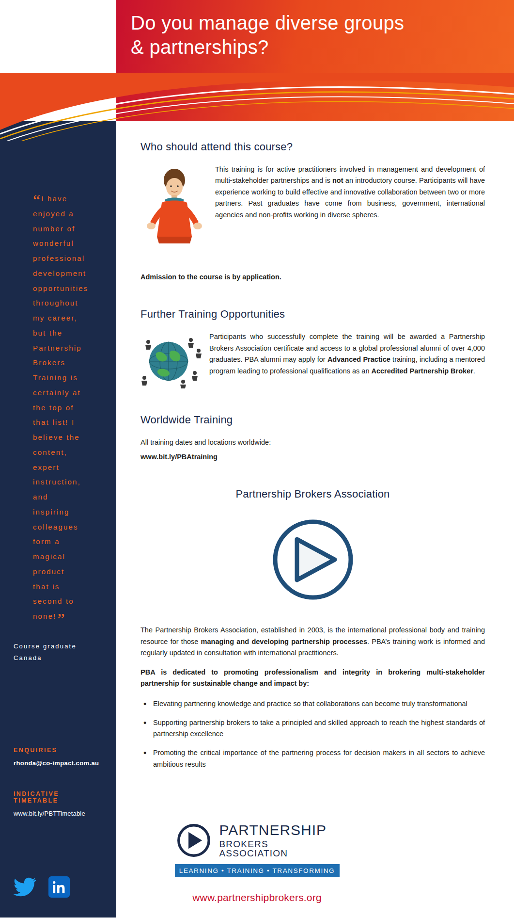“I have enjoyed a number of wonderful professional development opportunities throughout my career, but the Partnership Brokers Training is certainly at the top of that list! I believe the content, expert instruction, and inspiring colleagues form a magical product that is second to none!”
Course graduate
Canada
ENQUIRIES
rhonda@co-impact.com.au
INDICATIVE TIMETABLE
www.bit.ly/PBTTimetable
Do you manage diverse groups
& partnerships?
Who should attend this course?
This training is for active practitioners involved in management and development of multi-stakeholder partnerships and is not an introductory course. Participants will have experience working to build effective and innovative collaboration between two or more partners. Past graduates have come from business, government, international agencies and non-profits working in diverse spheres.
Admission to the course is by application.
Further Training Opportunities
Participants who successfully complete the training will be awarded a Partnership Brokers Association certificate and access to a global professional alumni of over 4,000 graduates. PBA alumni may apply for Advanced Practice training, including a mentored program leading to professional qualifications as an Accredited Partnership Broker.
Worldwide Training
All training dates and locations worldwide:
www.bit.ly/PBAtraining
Partnership Brokers Association
The Partnership Brokers Association, established in 2003, is the international professional body and training resource for those managing and developing partnership processes. PBA’s training work is informed and regularly updated in consultation with international practitioners.
PBA is dedicated to promoting professionalism and integrity in brokering multi-stakeholder partnership for sustainable change and impact by:
Elevating partnering knowledge and practice so that collaborations can become truly transformational
Supporting partnership brokers to take a principled and skilled approach to reach the highest standards of partnership excellence
Promoting the critical importance of the partnering process for decision makers in all sectors to achieve ambitious results
PARTNERSHIP
BROKERS ASSOCIATION
LEARNING • TRAINING • TRANSFORMING
www.partnershipbrokers.org